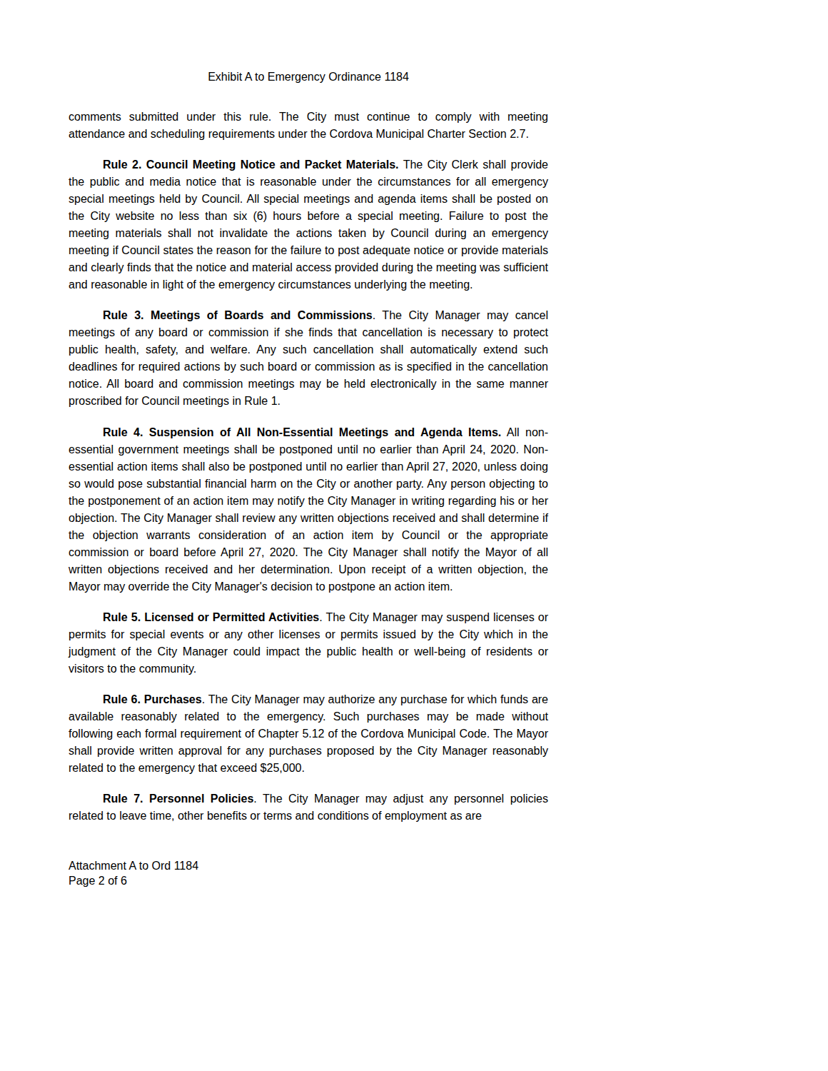Exhibit A to Emergency Ordinance 1184
comments submitted under this rule. The City must continue to comply with meeting attendance and scheduling requirements under the Cordova Municipal Charter Section 2.7.
Rule 2. Council Meeting Notice and Packet Materials. The City Clerk shall provide the public and media notice that is reasonable under the circumstances for all emergency special meetings held by Council. All special meetings and agenda items shall be posted on the City website no less than six (6) hours before a special meeting. Failure to post the meeting materials shall not invalidate the actions taken by Council during an emergency meeting if Council states the reason for the failure to post adequate notice or provide materials and clearly finds that the notice and material access provided during the meeting was sufficient and reasonable in light of the emergency circumstances underlying the meeting.
Rule 3. Meetings of Boards and Commissions. The City Manager may cancel meetings of any board or commission if she finds that cancellation is necessary to protect public health, safety, and welfare. Any such cancellation shall automatically extend such deadlines for required actions by such board or commission as is specified in the cancellation notice. All board and commission meetings may be held electronically in the same manner proscribed for Council meetings in Rule 1.
Rule 4. Suspension of All Non-Essential Meetings and Agenda Items. All non-essential government meetings shall be postponed until no earlier than April 24, 2020. Non-essential action items shall also be postponed until no earlier than April 27, 2020, unless doing so would pose substantial financial harm on the City or another party. Any person objecting to the postponement of an action item may notify the City Manager in writing regarding his or her objection. The City Manager shall review any written objections received and shall determine if the objection warrants consideration of an action item by Council or the appropriate commission or board before April 27, 2020. The City Manager shall notify the Mayor of all written objections received and her determination. Upon receipt of a written objection, the Mayor may override the City Manager's decision to postpone an action item.
Rule 5. Licensed or Permitted Activities. The City Manager may suspend licenses or permits for special events or any other licenses or permits issued by the City which in the judgment of the City Manager could impact the public health or well-being of residents or visitors to the community.
Rule 6. Purchases. The City Manager may authorize any purchase for which funds are available reasonably related to the emergency. Such purchases may be made without following each formal requirement of Chapter 5.12 of the Cordova Municipal Code. The Mayor shall provide written approval for any purchases proposed by the City Manager reasonably related to the emergency that exceed $25,000.
Rule 7. Personnel Policies. The City Manager may adjust any personnel policies related to leave time, other benefits or terms and conditions of employment as are
Attachment A to Ord 1184
Page 2 of 6